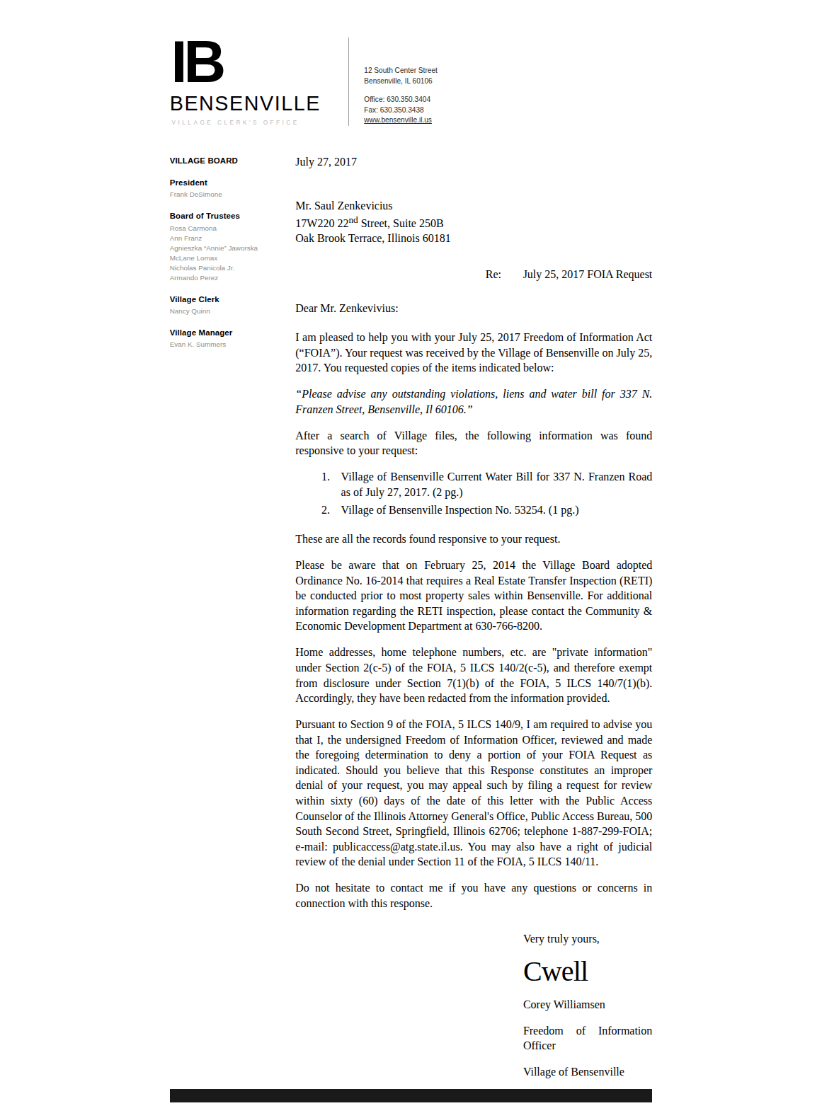IB
BENSENVILLE
VILLAGE CLERK'S OFFICE
12 South Center Street
Bensenville, IL 60106
Office: 630.350.3404
Fax: 630.350.3438
www.bensenville.il.us
VILLAGE BOARD
President
Frank DeSimone
Board of Trustees
Rosa Carmona Ann Franz Agnieszka “Annie” Jaworska McLane Lomax Nicholas Panicola Jr. Armando Perez
Village Clerk
Nancy Quinn
Village Manager
Evan K. Summers
July 27, 2017
Mr. Saul Zenkevicius
17W220 22nd Street, Suite 250B
Oak Brook Terrace, Illinois 60181
Re: July 25, 2017 FOIA Request
Dear Mr. Zenkevivius:
I am pleased to help you with your July 25, 2017 Freedom of Information Act (“FOIA”). Your request was received by the Village of Bensenville on July 25, 2017. You requested copies of the items indicated below:
“Please advise any outstanding violations, liens and water bill for 337 N. Franzen Street, Bensenville, Il 60106.”
After a search of Village files, the following information was found responsive to your request:
Village of Bensenville Current Water Bill for 337 N. Franzen Road as of July 27, 2017. (2 pg.)
Village of Bensenville Inspection No. 53254. (1 pg.)
These are all the records found responsive to your request.
Please be aware that on February 25, 2014 the Village Board adopted Ordinance No. 16-2014 that requires a Real Estate Transfer Inspection (RETI) be conducted prior to most property sales within Bensenville. For additional information regarding the RETI inspection, please contact the Community & Economic Development Department at 630-766-8200.
Home addresses, home telephone numbers, etc. are "private information" under Section 2(c-5) of the FOIA, 5 ILCS 140/2(c-5), and therefore exempt from disclosure under Section 7(1)(b) of the FOIA, 5 ILCS 140/7(1)(b). Accordingly, they have been redacted from the information provided.
Pursuant to Section 9 of the FOIA, 5 ILCS 140/9, I am required to advise you that I, the undersigned Freedom of Information Officer, reviewed and made the foregoing determination to deny a portion of your FOIA Request as indicated. Should you believe that this Response constitutes an improper denial of your request, you may appeal such by filing a request for review within sixty (60) days of the date of this letter with the Public Access Counselor of the Illinois Attorney General's Office, Public Access Bureau, 500 South Second Street, Springfield, Illinois 62706; telephone 1-887-299-FOIA; e-mail: publicaccess@atg.state.il.us. You may also have a right of judicial review of the denial under Section 11 of the FOIA, 5 ILCS 140/11.
Do not hesitate to contact me if you have any questions or concerns in connection with this response.
Very truly yours,
Cwell
Corey Williamsen
Freedom of Information Officer
Village of Bensenville